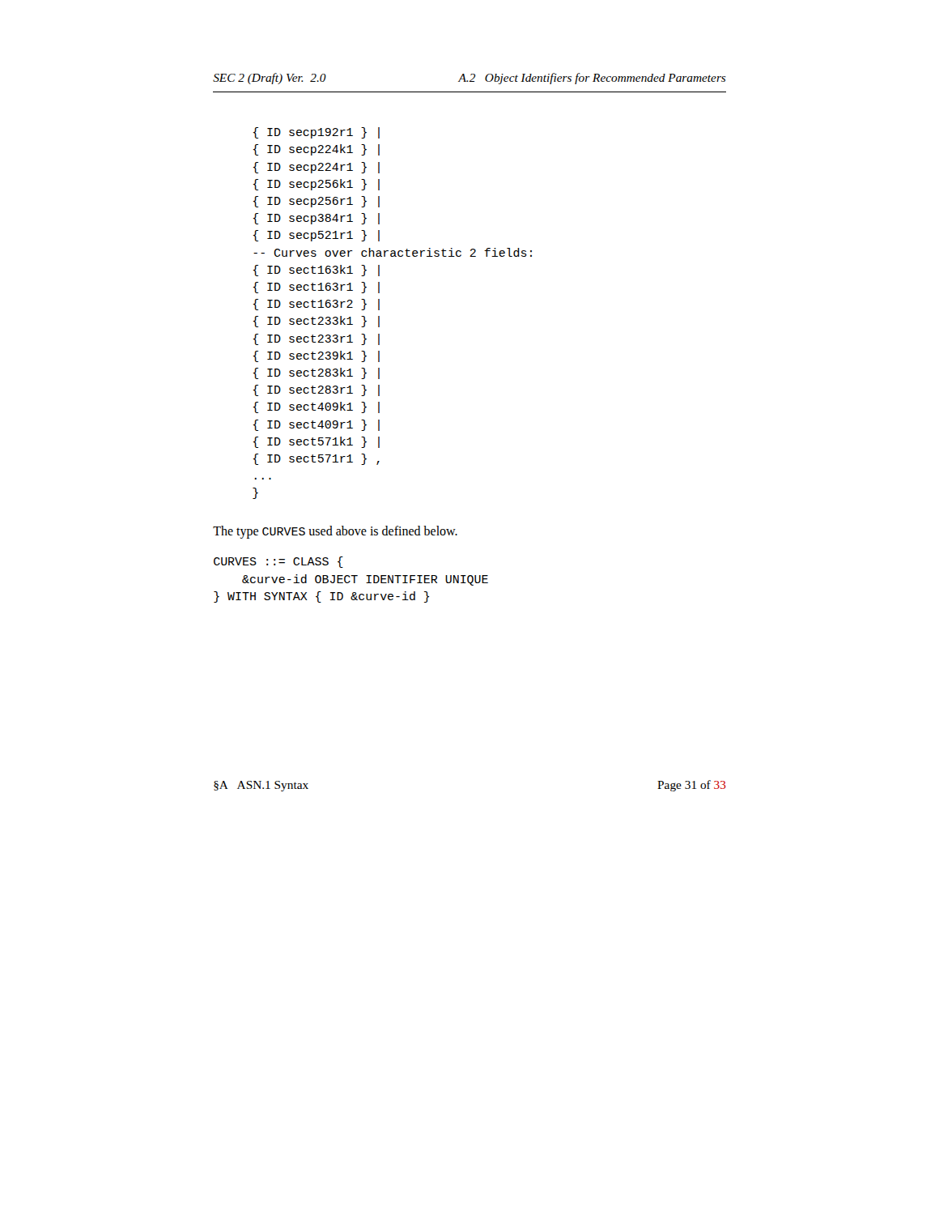SEC 2 (Draft) Ver. 2.0 A.2 Object Identifiers for Recommended Parameters
{ ID secp192r1 } |
{ ID secp224k1 } |
{ ID secp224r1 } |
{ ID secp256k1 } |
{ ID secp256r1 } |
{ ID secp384r1 } |
{ ID secp521r1 } |
-- Curves over characteristic 2 fields:
{ ID sect163k1 } |
{ ID sect163r1 } |
{ ID sect163r2 } |
{ ID sect233k1 } |
{ ID sect233r1 } |
{ ID sect239k1 } |
{ ID sect283k1 } |
{ ID sect283r1 } |
{ ID sect409k1 } |
{ ID sect409r1 } |
{ ID sect571k1 } |
{ ID sect571r1 } ,
...
}
The type CURVES used above is defined below.
CURVES ::= CLASS {
    &curve-id OBJECT IDENTIFIER UNIQUE
} WITH SYNTAX { ID &curve-id }
§A ASN.1 Syntax Page 31 of 33